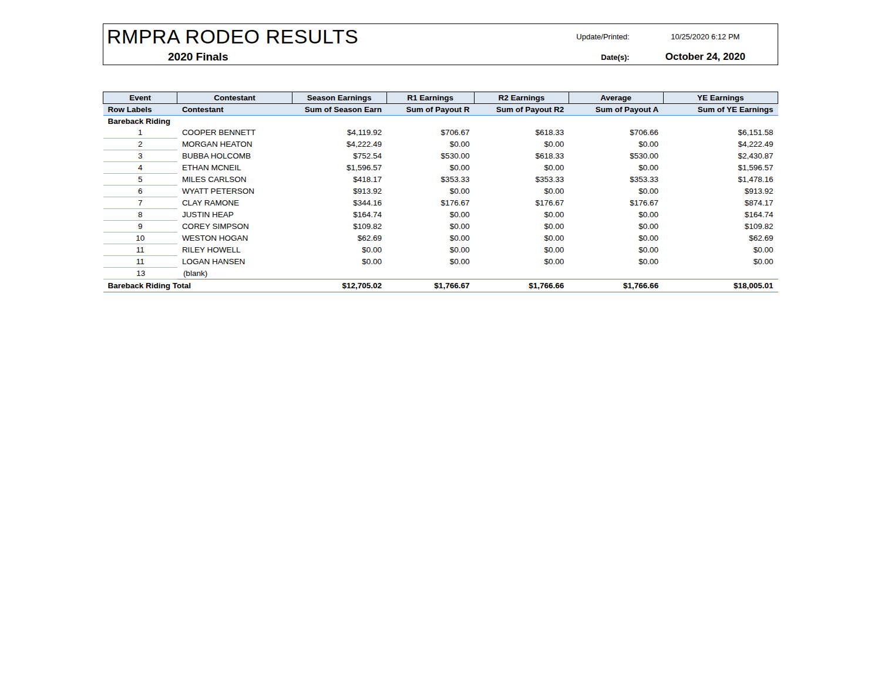| RMPRA RODEO RESULTS | Update/Printed: | 10/25/2020 6:12 PM |
| 2020 Finals | Date(s): | October 24, 2020 |
| Event | Contestant | Season Earnings | R1 Earnings | R2 Earnings | Average | YE Earnings |
| --- | --- | --- | --- | --- | --- | --- |
| Row Labels | Contestant | Sum of Season Earn | Sum of Payout R | Sum of Payout R2 | Sum of Payout A | Sum of YE Earnings |
| Bareback Riding |
| 1 | COOPER BENNETT | $4,119.92 | $706.67 | $618.33 | $706.66 | $6,151.58 |
| 2 | MORGAN HEATON | $4,222.49 | $0.00 | $0.00 | $0.00 | $4,222.49 |
| 3 | BUBBA HOLCOMB | $752.54 | $530.00 | $618.33 | $530.00 | $2,430.87 |
| 4 | ETHAN MCNEIL | $1,596.57 | $0.00 | $0.00 | $0.00 | $1,596.57 |
| 5 | MILES CARLSON | $418.17 | $353.33 | $353.33 | $353.33 | $1,478.16 |
| 6 | WYATT PETERSON | $913.92 | $0.00 | $0.00 | $0.00 | $913.92 |
| 7 | CLAY RAMONE | $344.16 | $176.67 | $176.67 | $176.67 | $874.17 |
| 8 | JUSTIN HEAP | $164.74 | $0.00 | $0.00 | $0.00 | $164.74 |
| 9 | COREY SIMPSON | $109.82 | $0.00 | $0.00 | $0.00 | $109.82 |
| 10 | WESTON HOGAN | $62.69 | $0.00 | $0.00 | $0.00 | $62.69 |
| 11 | RILEY HOWELL | $0.00 | $0.00 | $0.00 | $0.00 | $0.00 |
| 11 | LOGAN HANSEN | $0.00 | $0.00 | $0.00 | $0.00 | $0.00 |
| 13 | (blank) | | | | | |
| Bareback Riding Total | $12,705.02 | $1,766.67 | $1,766.66 | $1,766.66 | $18,005.01 |